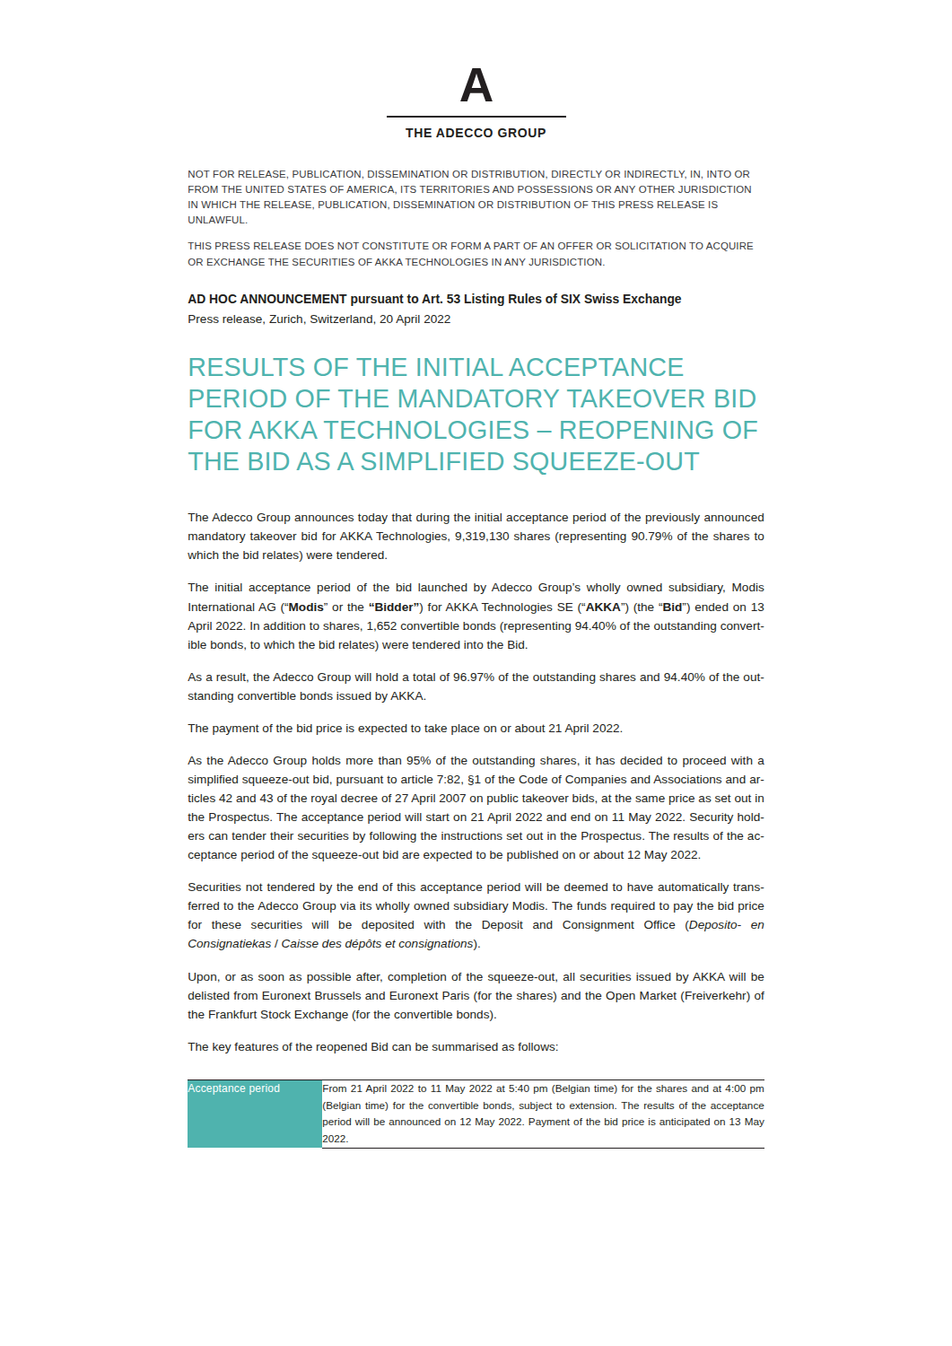A
THE ADECCO GROUP
Not for release, publication, dissemination or distribution, directly or indirectly, in, into or from the United States of America, its territories and possessions or any other jurisdiction in which the release, publication, dissemination or distribution of this press release is unlawful.
This press release does not constitute or form a part of an offer or solicitation to acquire or exchange the securities of AKKA Technologies in any jurisdiction.
AD HOC ANNOUNCEMENT pursuant to Art. 53 Listing Rules of SIX Swiss Exchange
Press release, Zurich, Switzerland, 20 April 2022
Results of the initial acceptance period of the mandatory takeover bid for AKKA Technologies – reopening of the bid as a simplified squeeze-out
The Adecco Group announces today that during the initial acceptance period of the previously announced mandatory takeover bid for AKKA Technologies, 9,319,130 shares (representing 90.79% of the shares to which the bid relates) were tendered.
The initial acceptance period of the bid launched by Adecco Group’s wholly owned subsidiary, Modis International AG (“Modis” or the “Bidder”) for AKKA Technologies SE (“AKKA”) (the “Bid”) ended on 13 April 2022. In addition to shares, 1,652 convertible bonds (representing 94.40% of the outstanding convertible bonds, to which the bid relates) were tendered into the Bid.
As a result, the Adecco Group will hold a total of 96.97% of the outstanding shares and 94.40% of the outstanding convertible bonds issued by AKKA.
The payment of the bid price is expected to take place on or about 21 April 2022.
As the Adecco Group holds more than 95% of the outstanding shares, it has decided to proceed with a simplified squeeze-out bid, pursuant to article 7:82, §1 of the Code of Companies and Associations and articles 42 and 43 of the royal decree of 27 April 2007 on public takeover bids, at the same price as set out in the Prospectus. The acceptance period will start on 21 April 2022 and end on 11 May 2022. Security holders can tender their securities by following the instructions set out in the Prospectus. The results of the acceptance period of the squeeze-out bid are expected to be published on or about 12 May 2022.
Securities not tendered by the end of this acceptance period will be deemed to have automatically transferred to the Adecco Group via its wholly owned subsidiary Modis. The funds required to pay the bid price for these securities will be deposited with the Deposit and Consignment Office (Deposito- en Consignatiekas / Caisse des dépôts et consignations).
Upon, or as soon as possible after, completion of the squeeze-out, all securities issued by AKKA will be delisted from Euronext Brussels and Euronext Paris (for the shares) and the Open Market (Freiverkehr) of the Frankfurt Stock Exchange (for the convertible bonds).
The key features of the reopened Bid can be summarised as follows:
| Acceptance period | From 21 April 2022 to 11 May 2022 at 5:40 pm (Belgian time) for the shares and at 4:00 pm (Belgian time) for the convertible bonds, subject to extension. The results of the acceptance period will be announced on 12 May 2022. Payment of the bid price is anticipated on 13 May 2022. |